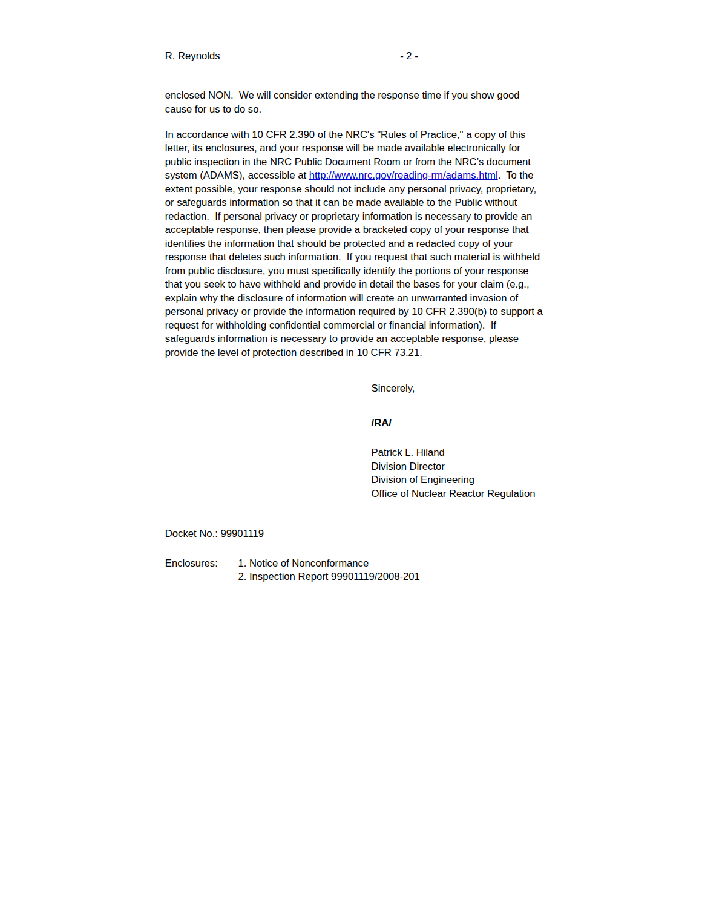R. Reynolds - 2 -
enclosed NON. We will consider extending the response time if you show good cause for us to do so.
In accordance with 10 CFR 2.390 of the NRC's "Rules of Practice," a copy of this letter, its enclosures, and your response will be made available electronically for public inspection in the NRC Public Document Room or from the NRC’s document system (ADAMS), accessible at http://www.nrc.gov/reading-rm/adams.html. To the extent possible, your response should not include any personal privacy, proprietary, or safeguards information so that it can be made available to the Public without redaction. If personal privacy or proprietary information is necessary to provide an acceptable response, then please provide a bracketed copy of your response that identifies the information that should be protected and a redacted copy of your response that deletes such information. If you request that such material is withheld from public disclosure, you must specifically identify the portions of your response that you seek to have withheld and provide in detail the bases for your claim (e.g., explain why the disclosure of information will create an unwarranted invasion of personal privacy or provide the information required by 10 CFR 2.390(b) to support a request for withholding confidential commercial or financial information). If safeguards information is necessary to provide an acceptable response, please provide the level of protection described in 10 CFR 73.21.
Sincerely,
/RA/
Patrick L. Hiland
Division Director
Division of Engineering
Office of Nuclear Reactor Regulation
Docket No.: 99901119
Enclosures:
1. Notice of Nonconformance
2. Inspection Report 99901119/2008-201